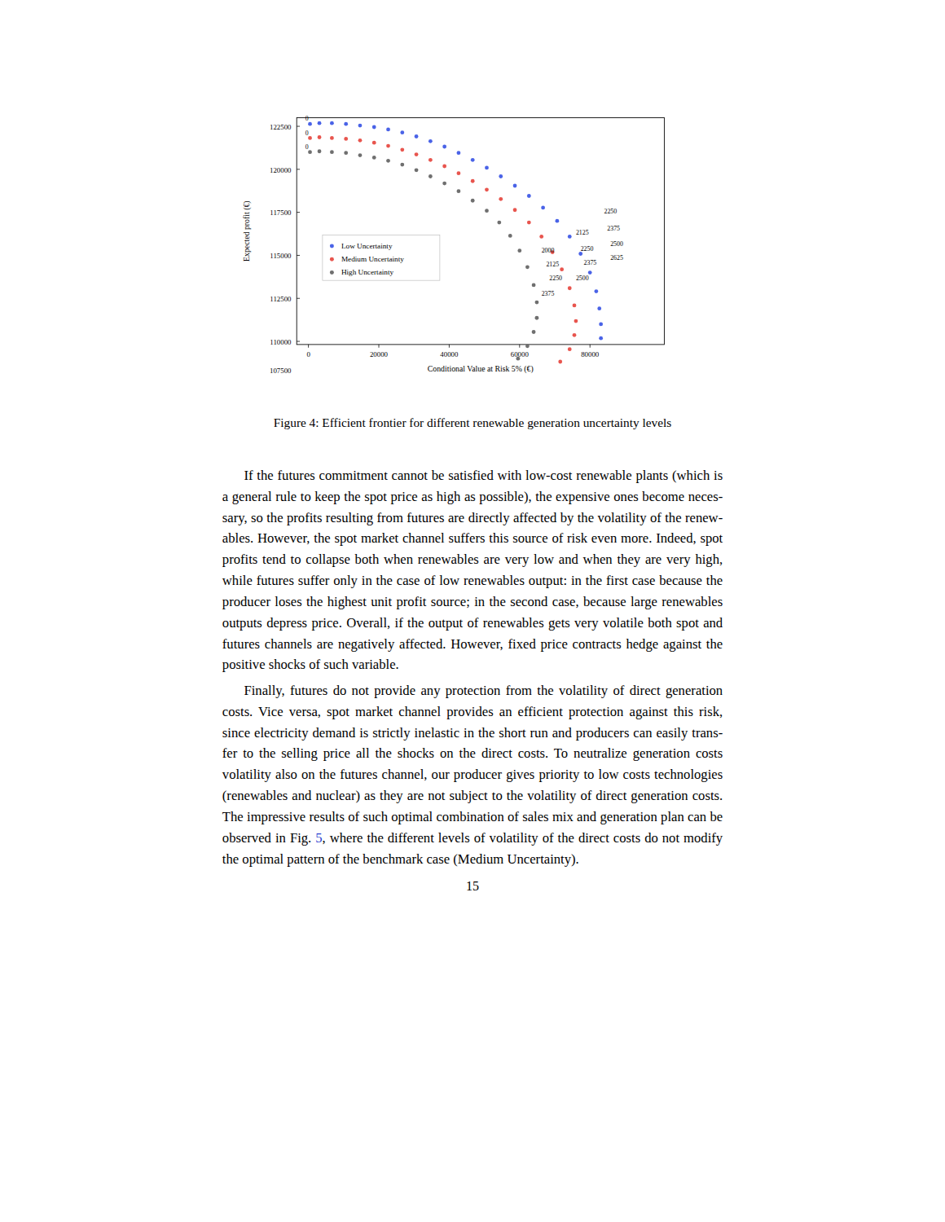122500 120000 117500 115000 112500 110000 107500 0 20000 40000 60000 80000 Conditional Value at Risk 5% (€) Expected profit (€) Low Uncertainty Medium Uncertainty High Uncertainty 0 0 0 2250 2375 2500 2625 2125 2250 2375 2500 2000 2125 2250 2375
Figure 4: Efficient frontier for different renewable generation uncertainty levels
If the futures commitment cannot be satisfied with low-cost renewable plants (which is a general rule to keep the spot price as high as possible), the expensive ones become necessary, so the profits resulting from futures are directly affected by the volatility of the renewables. However, the spot market channel suffers this source of risk even more. Indeed, spot profits tend to collapse both when renewables are very low and when they are very high, while futures suffer only in the case of low renewables output: in the first case because the producer loses the highest unit profit source; in the second case, because large renewables outputs depress price. Overall, if the output of renewables gets very volatile both spot and futures channels are negatively affected. However, fixed price contracts hedge against the positive shocks of such variable.
Finally, futures do not provide any protection from the volatility of direct generation costs. Vice versa, spot market channel provides an efficient protection against this risk, since electricity demand is strictly inelastic in the short run and producers can easily transfer to the selling price all the shocks on the direct costs. To neutralize generation costs volatility also on the futures channel, our producer gives priority to low costs technologies (renewables and nuclear) as they are not subject to the volatility of direct generation costs. The impressive results of such optimal combination of sales mix and generation plan can be observed in Fig. 5, where the different levels of volatility of the direct costs do not modify the optimal pattern of the benchmark case (Medium Uncertainty).
15